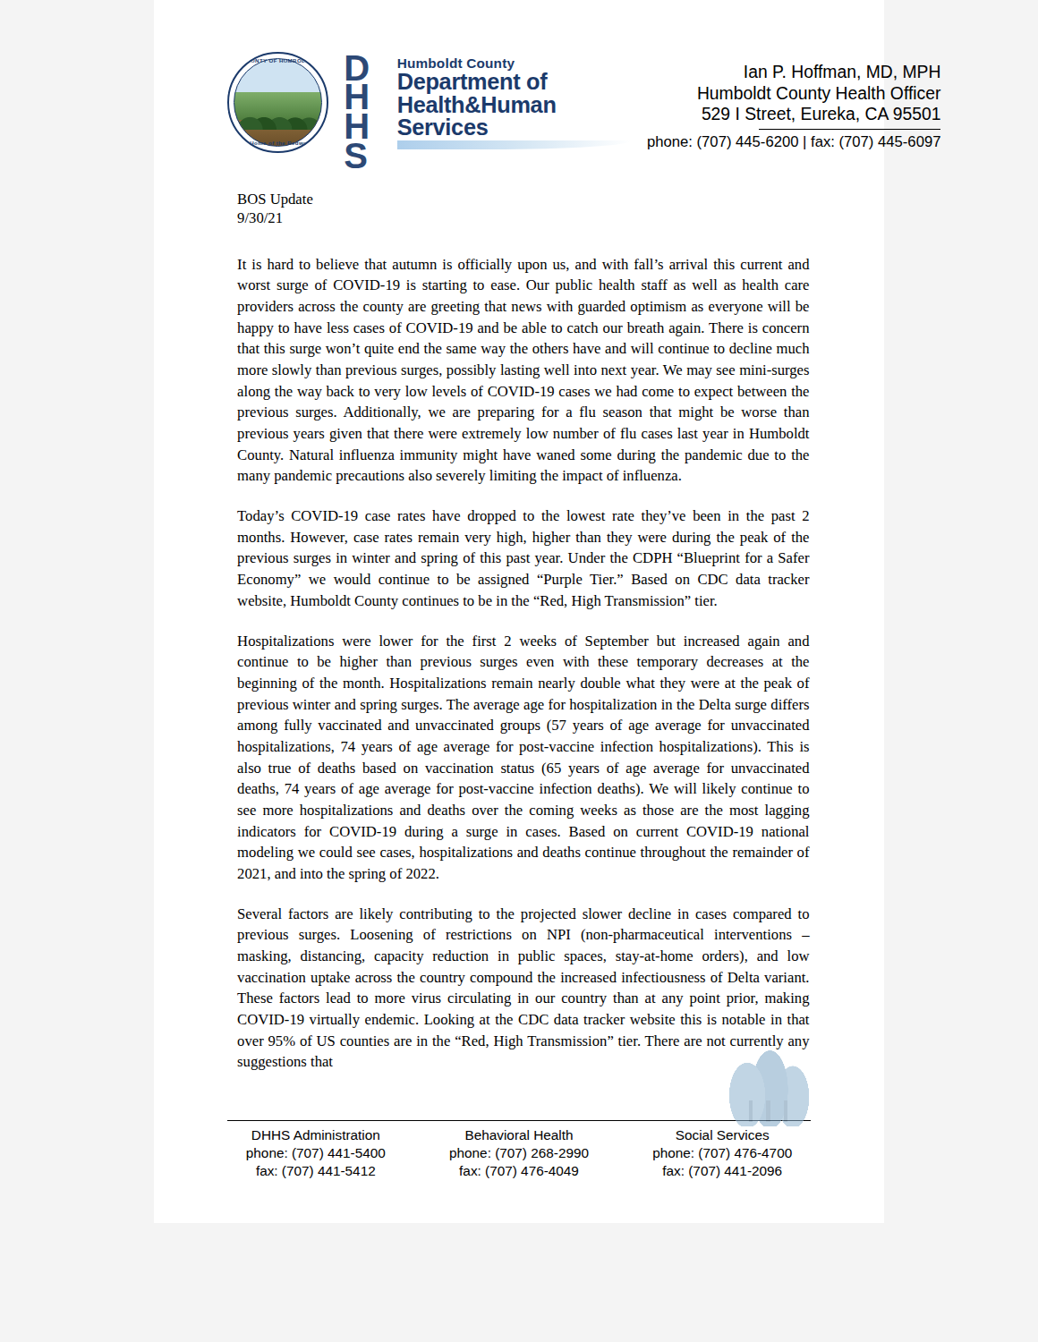COUNTY OF HUMBOLDT The Home of the Redwoods
D
H
H
S
Humboldt County
Department of
Health&Human
Services
Ian P. Hoffman, MD, MPH
Humboldt County Health Officer
529 I Street, Eureka, CA 95501
phone: (707) 445-6200 | fax: (707) 445-6097
BOS Update
9/30/21
It is hard to believe that autumn is officially upon us, and with fall’s arrival this current and worst surge of COVID-19 is starting to ease. Our public health staff as well as health care providers across the county are greeting that news with guarded optimism as everyone will be happy to have less cases of COVID-19 and be able to catch our breath again. There is concern that this surge won’t quite end the same way the others have and will continue to decline much more slowly than previous surges, possibly lasting well into next year. We may see mini-surges along the way back to very low levels of COVID-19 cases we had come to expect between the previous surges. Additionally, we are preparing for a flu season that might be worse than previous years given that there were extremely low number of flu cases last year in Humboldt County. Natural influenza immunity might have waned some during the pandemic due to the many pandemic precautions also severely limiting the impact of influenza.
Today’s COVID-19 case rates have dropped to the lowest rate they’ve been in the past 2 months. However, case rates remain very high, higher than they were during the peak of the previous surges in winter and spring of this past year. Under the CDPH “Blueprint for a Safer Economy” we would continue to be assigned “Purple Tier.” Based on CDC data tracker website, Humboldt County continues to be in the “Red, High Transmission” tier.
Hospitalizations were lower for the first 2 weeks of September but increased again and continue to be higher than previous surges even with these temporary decreases at the beginning of the month. Hospitalizations remain nearly double what they were at the peak of previous winter and spring surges. The average age for hospitalization in the Delta surge differs among fully vaccinated and unvaccinated groups (57 years of age average for unvaccinated hospitalizations, 74 years of age average for post-vaccine infection hospitalizations). This is also true of deaths based on vaccination status (65 years of age average for unvaccinated deaths, 74 years of age average for post-vaccine infection deaths). We will likely continue to see more hospitalizations and deaths over the coming weeks as those are the most lagging indicators for COVID-19 during a surge in cases. Based on current COVID-19 national modeling we could see cases, hospitalizations and deaths continue throughout the remainder of 2021, and into the spring of 2022.
Several factors are likely contributing to the projected slower decline in cases compared to previous surges. Loosening of restrictions on NPI (non-pharmaceutical interventions – masking, distancing, capacity reduction in public spaces, stay-at-home orders), and low vaccination uptake across the country compound the increased infectiousness of Delta variant. These factors lead to more virus circulating in our country than at any point prior, making COVID-19 virtually endemic. Looking at the CDC data tracker website this is notable in that over 95% of US counties are in the “Red, High Transmission” tier. There are not currently any suggestions that
DHHS Administration
phone: (707) 441-5400
fax: (707) 441-5412
Behavioral Health
phone: (707) 268-2990
fax: (707) 476-4049
Social Services
phone: (707) 476-4700
fax: (707) 441-2096